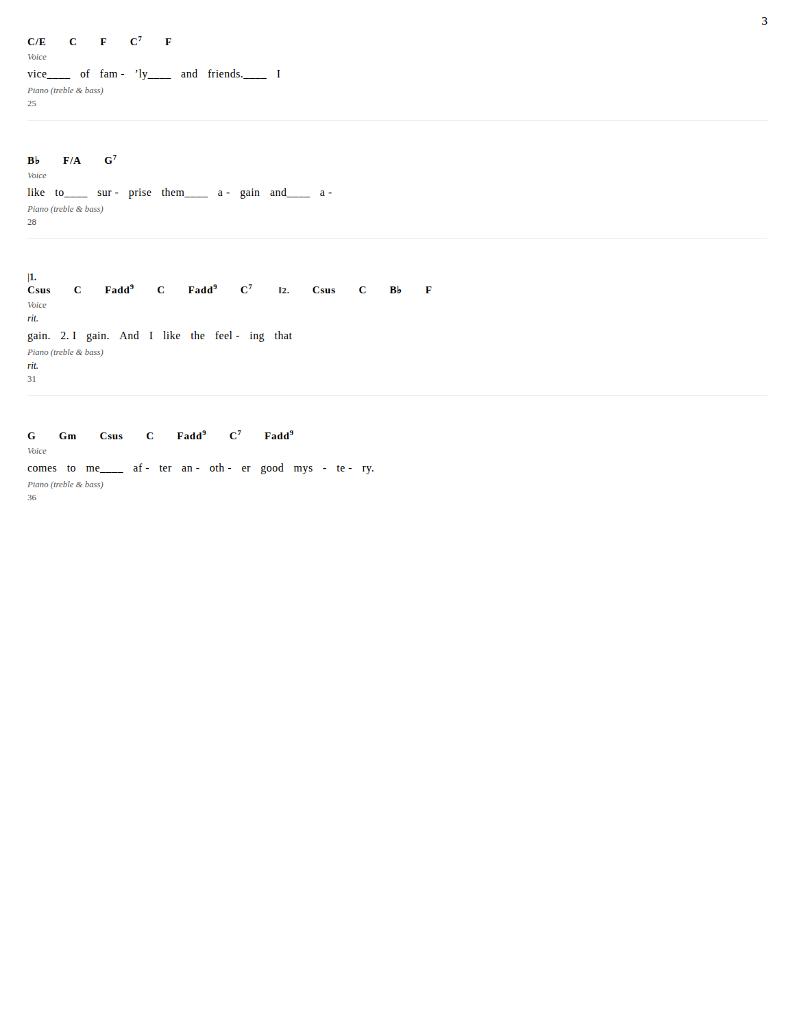3
C/E CFC7 F
Voice
vice____of fam -’ly____and friends.____I
Piano (treble & bass)
25
B♭F/A G7
Voice
like to____sur -prise them____a -gain and____a -
Piano (treble & bass)
28
|1.
Csus CFadd9 CFadd9 C7 ‖2. Csus CB♭F
Voice
rit.
gain. 2. I gain. And Ilike the feel -ing that
Piano (treble & bass)
rit.
31
GGm Csus CFadd9 C7 Fadd9
Voice
comes to me____af -ter an -oth -er good mys-te -ry.
Piano (treble & bass)
36